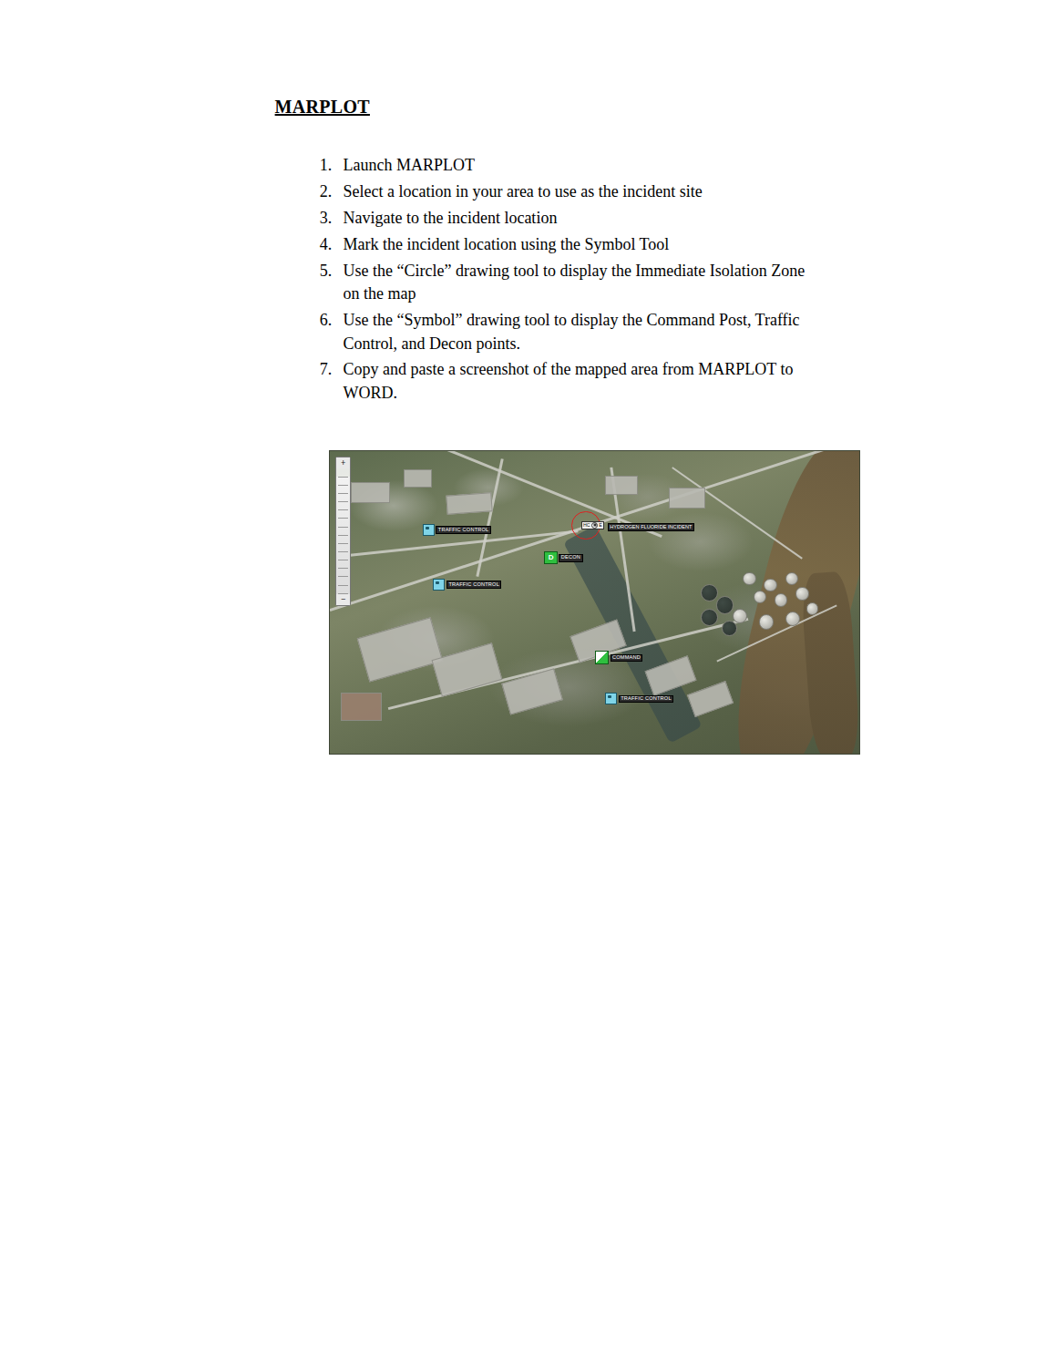MARPLOT
Launch MARPLOT
Select a location in your area to use as the incident site
Navigate to the incident location
Mark the incident location using the Symbol Tool
Use the “Circle” drawing tool to display the Immediate Isolation Zone on the map
Use the “Symbol” drawing tool to display the Command Post, Traffic Control, and Decon points.
Copy and paste a screenshot of the mapped area from MARPLOT to WORD.
+
−
TRAFFIC CONTROL
TRAFFIC CONTROL
TRAFFIC CONTROL
D
DECON
COMMAND
HC E
HYDROGEN FLUORIDE INCIDENT